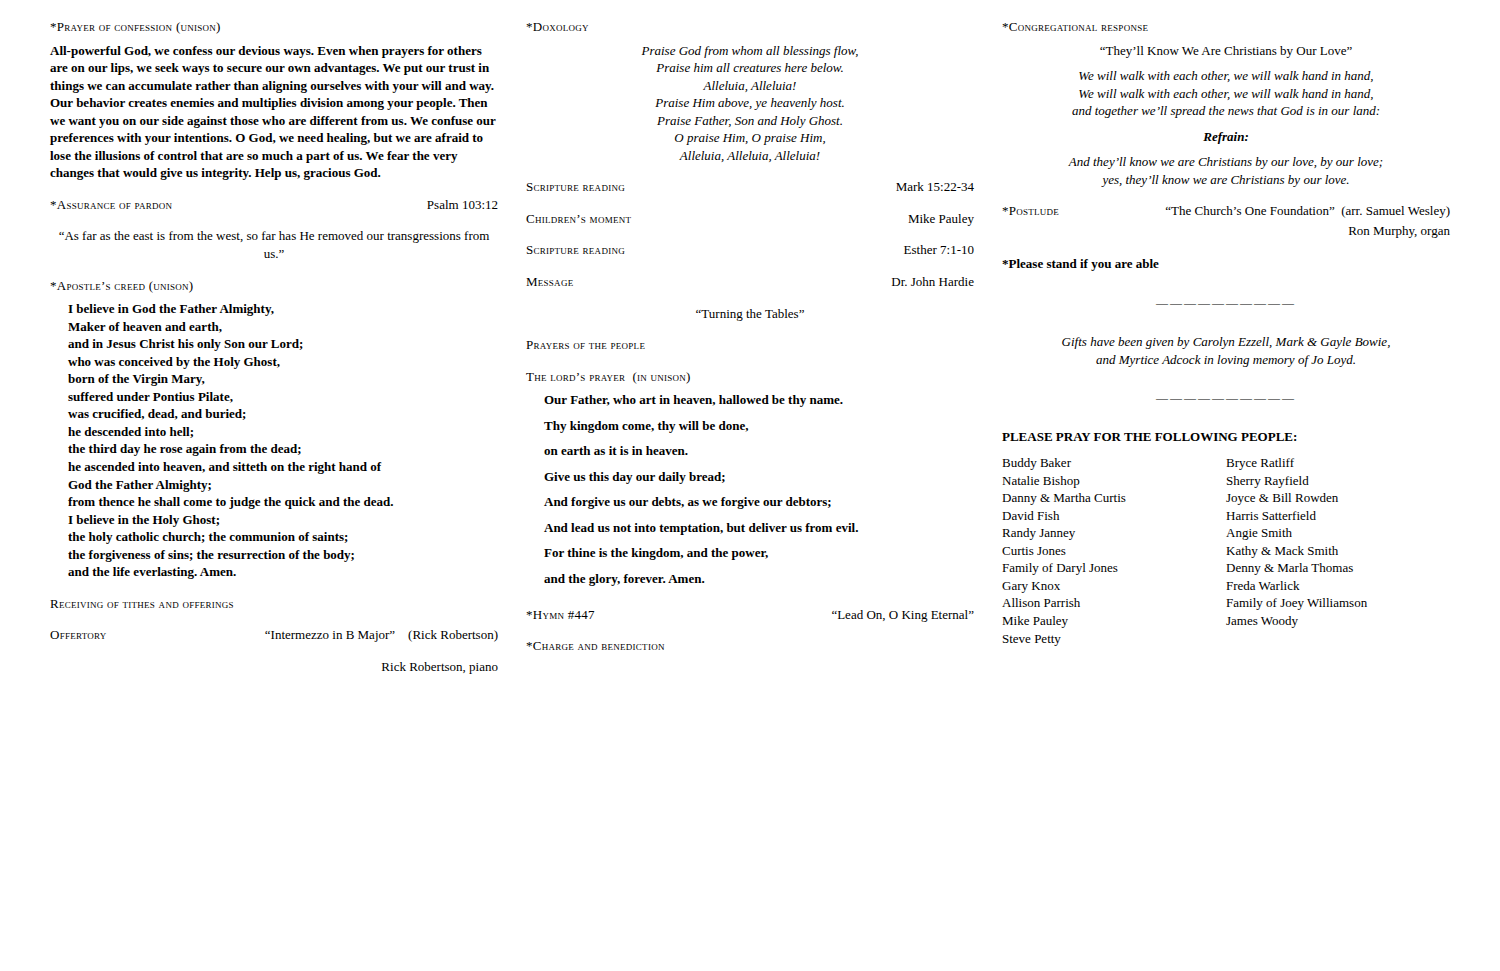*Prayer of Confession (Unison)
All-powerful God, we confess our devious ways. Even when prayers for others are on our lips, we seek ways to secure our own advantages. We put our trust in things we can accumulate rather than aligning ourselves with your will and way. Our behavior creates enemies and multiplies division among your people. Then we want you on our side against those who are different from us. We confuse our preferences with your intentions. O God, we need healing, but we are afraid to lose the illusions of control that are so much a part of us. We fear the very changes that would give us integrity. Help us, gracious God.
*Assurance of Pardon Psalm 103:12
“As far as the east is from the west, so far has He removed our transgressions from us.”
*Apostle’s Creed (Unison)
I believe in God the Father Almighty,
Maker of heaven and earth,
and in Jesus Christ his only Son our Lord;
who was conceived by the Holy Ghost,
born of the Virgin Mary,
suffered under Pontius Pilate,
was crucified, dead, and buried;
he descended into hell;
the third day he rose again from the dead;
he ascended into heaven, and sitteth on the right hand of
God the Father Almighty;
from thence he shall come to judge the quick and the dead.
I believe in the Holy Ghost;
the holy catholic church; the communion of saints;
the forgiveness of sins; the resurrection of the body;
and the life everlasting. Amen.
Receiving of Tithes and Offerings
Offertory “Intermezzo in B Major” (Rick Robertson)
Rick Robertson, piano
*Doxology
Praise God from whom all blessings flow,
Praise him all creatures here below.
Alleluia, Alleluia!
Praise Him above, ye heavenly host.
Praise Father, Son and Holy Ghost.
O praise Him, O praise Him,
Alleluia, Alleluia, Alleluia!
Scripture Reading Mark 15:22-34
Children’s Moment Mike Pauley
Scripture Reading Esther 7:1-10
Message Dr. John Hardie
“Turning the Tables”
Prayers of the People
The Lord’s Prayer (in unison)
Our Father, who art in heaven, hallowed be thy name.
Thy kingdom come, thy will be done,
on earth as it is in heaven.
Give us this day our daily bread;
And forgive us our debts, as we forgive our debtors;
And lead us not into temptation, but deliver us from evil.
For thine is the kingdom, and the power,
and the glory, forever. Amen.
*Hymn #447 “Lead On, O King Eternal”
*Charge and Benediction
*Congregational Response
“They’ll Know We Are Christians by Our Love”
We will walk with each other, we will walk hand in hand,
We will walk with each other, we will walk hand in hand,
and together we’ll spread the news that God is in our land:
Refrain:
And they’ll know we are Christians by our love, by our love;
yes, they’ll know we are Christians by our love.
*Postlude “The Church’s One Foundation” (arr. Samuel Wesley)
Ron Murphy, organ
*Please stand if you are able
——————————
Gifts have been given by Carolyn Ezzell, Mark & Gayle Bowie,
and Myrtice Adcock in loving memory of Jo Loyd.
——————————
PLEASE PRAY FOR THE FOLLOWING PEOPLE:
| Buddy Baker | Bryce Ratliff |
| Natalie Bishop | Sherry Rayfield |
| Danny & Martha Curtis | Joyce & Bill Rowden |
| David Fish | Harris Satterfield |
| Randy Janney | Angie Smith |
| Curtis Jones | Kathy & Mack Smith |
| Family of Daryl Jones | Denny & Marla Thomas |
| Gary Knox | Freda Warlick |
| Allison Parrish | Family of Joey Williamson |
| Mike Pauley | James Woody |
| Steve Petty | |